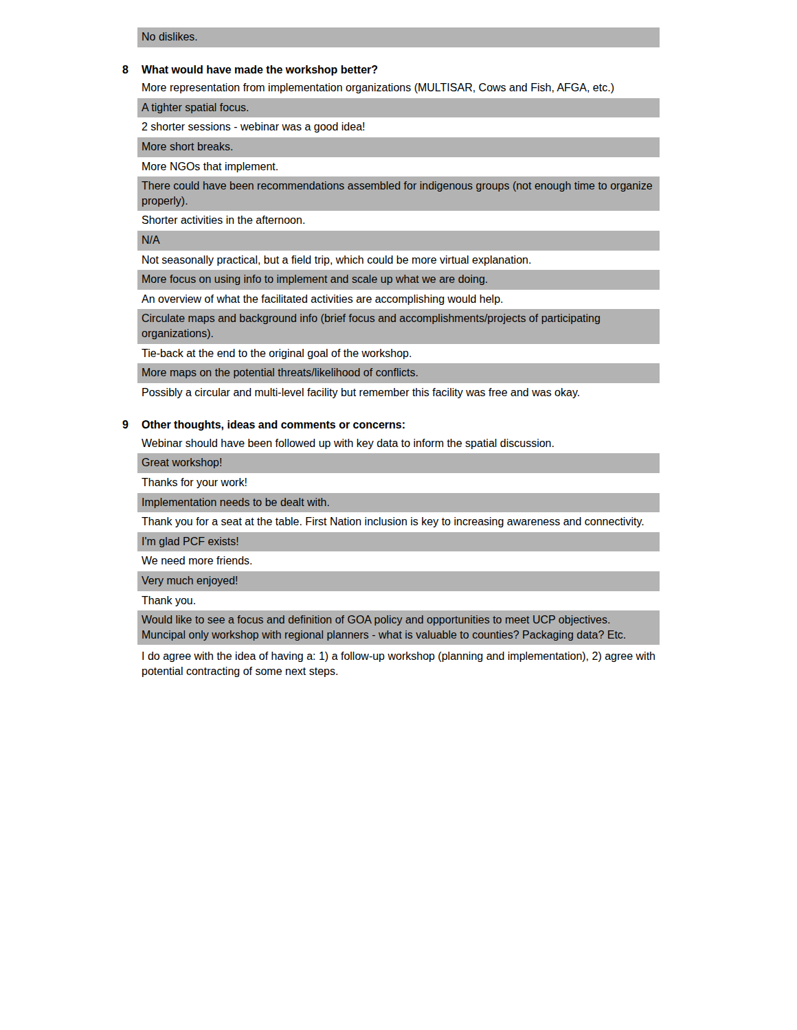No dislikes.
8 What would have made the workshop better?
More representation from implementation organizations (MULTISAR, Cows and Fish, AFGA, etc.)
A tighter spatial focus.
2 shorter sessions - webinar was a good idea!
More short breaks.
More NGOs that implement.
There could have been recommendations assembled for indigenous groups (not enough time to organize properly).
Shorter activities in the afternoon.
N/A
Not seasonally practical, but a field trip, which could be more virtual explanation.
More focus on using info to implement and scale up what we are doing.
An overview of what the facilitated activities are accomplishing would help.
Circulate maps and background info (brief focus and accomplishments/projects of participating organizations).
Tie-back at the end to the original goal of the workshop.
More maps on the potential threats/likelihood of conflicts.
Possibly a circular and multi-level facility but remember this facility was free and was okay.
9 Other thoughts, ideas and comments or concerns:
Webinar should have been followed up with key data to inform the spatial discussion.
Great workshop!
Thanks for your work!
Implementation needs to be dealt with.
Thank you for a seat at the table. First Nation inclusion is key to increasing awareness and connectivity.
I'm glad PCF exists!
We need more friends.
Very much enjoyed!
Thank you.
Would like to see a focus and definition of GOA policy and opportunities to meet UCP objectives. Muncipal only workshop with regional planners - what is valuable to counties? Packaging data? Etc.
I do agree with the idea of having a: 1) a follow-up workshop (planning and implementation), 2) agree with potential contracting of some next steps.